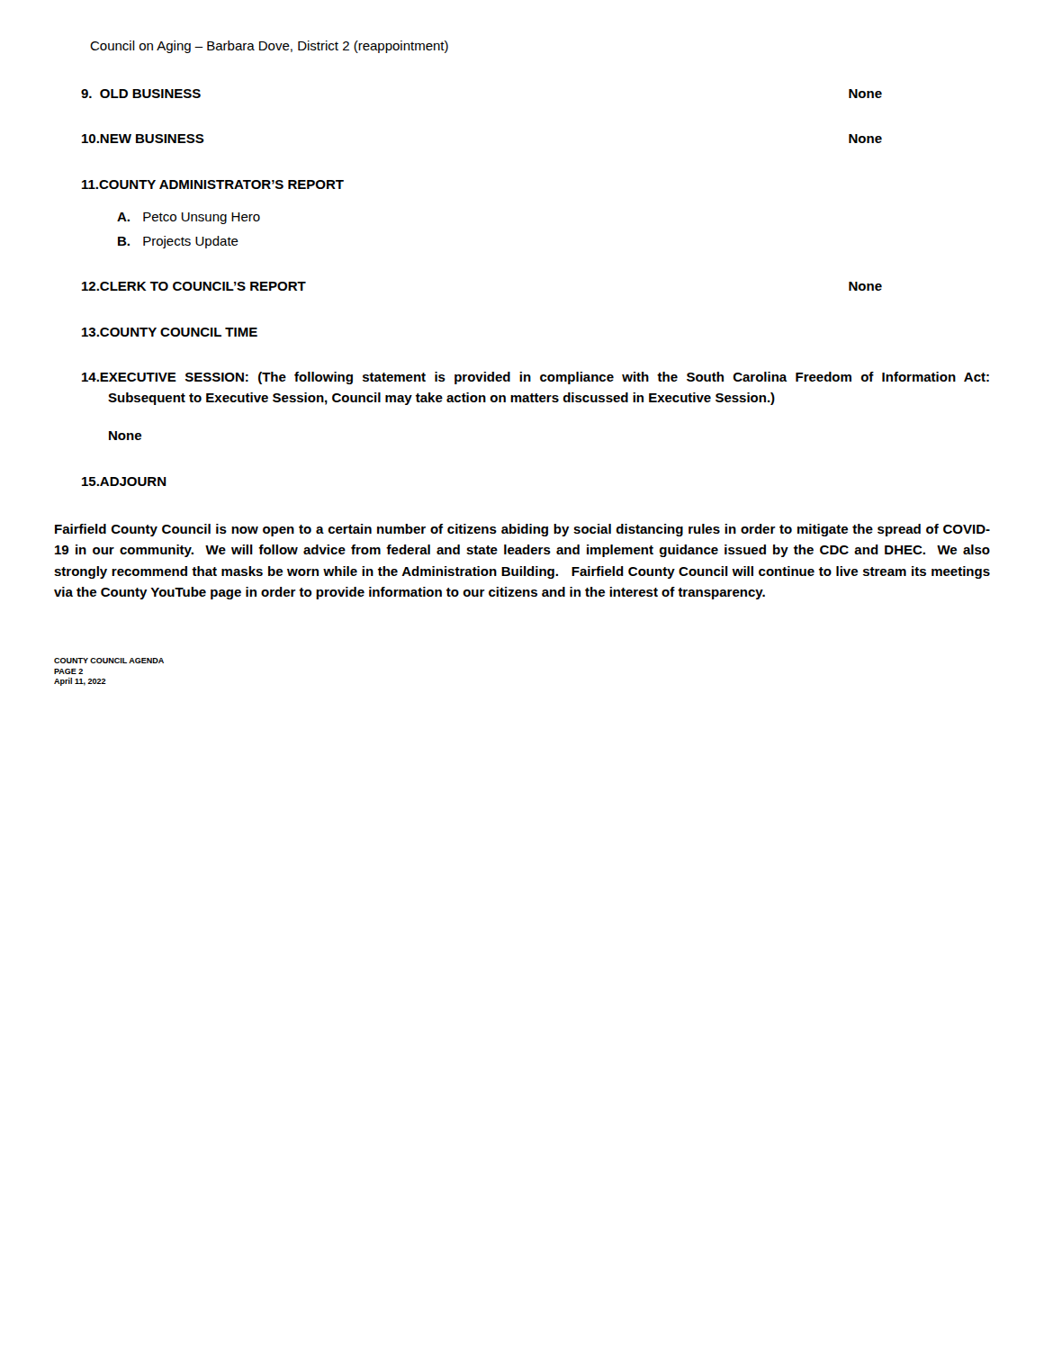Council on Aging – Barbara Dove, District 2 (reappointment)
9. OLD BUSINESS None
10.NEW BUSINESS None
11.COUNTY ADMINISTRATOR’S REPORT
A. Petco Unsung Hero
B. Projects Update
12.CLERK TO COUNCIL’S REPORT None
13.COUNTY COUNCIL TIME
14.EXECUTIVE SESSION: (The following statement is provided in compliance with the South Carolina Freedom of Information Act: Subsequent to Executive Session, Council may take action on matters discussed in Executive Session.)
None
15.ADJOURN
Fairfield County Council is now open to a certain number of citizens abiding by social distancing rules in order to mitigate the spread of COVID-19 in our community. We will follow advice from federal and state leaders and implement guidance issued by the CDC and DHEC. We also strongly recommend that masks be worn while in the Administration Building. Fairfield County Council will continue to live stream its meetings via the County YouTube page in order to provide information to our citizens and in the interest of transparency.
COUNTY COUNCIL AGENDA
PAGE 2
April 11, 2022